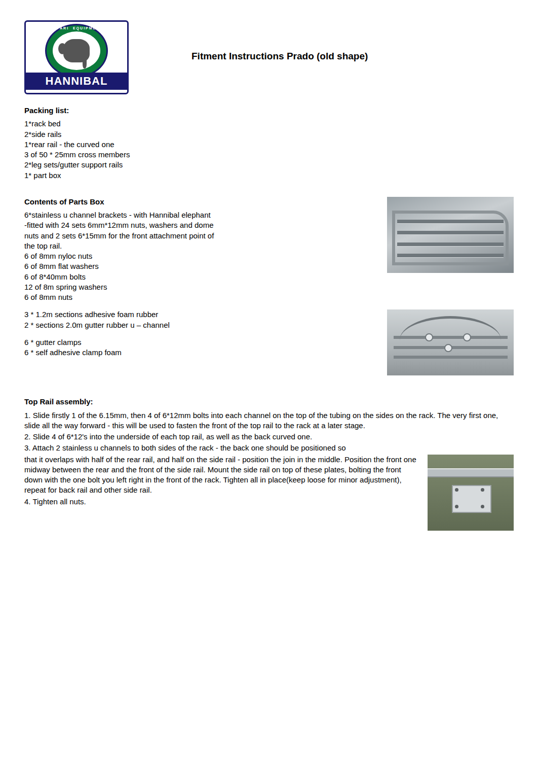SAFARI EQUIPMENT
HANNIBAL
Fitment Instructions Prado (old shape)
Packing list:
1*rack bed
2*side rails
1*rear rail - the curved one
3 of 50 * 25mm cross members
2*leg sets/gutter support rails
1* part box
Contents of Parts Box
6*stainless u channel brackets - with Hannibal elephant
-fitted with 24 sets 6mm*12mm nuts, washers and dome
nuts and 2 sets 6*15mm for the front attachment point of
the top rail.
6 of 8mm nyloc nuts
6 of 8mm flat washers
6 of 8*40mm bolts
12 of 8m spring washers
6 of 8mm nuts
3 * 1.2m sections adhesive foam rubber
2 * sections 2.0m gutter rubber u – channel
6 * gutter clamps
6 * self adhesive clamp foam
Top Rail assembly:
1. Slide firstly 1 of the 6.15mm, then 4 of 6*12mm bolts into each channel on the top of the tubing on the sides on the rack. The very first one, slide all the way forward - this will be used to fasten the front of the top rail to the rack at a later stage.
2. Slide 4 of 6*12's into the underside of each top rail, as well as the back curved one.
3. Attach 2 stainless u channels to both sides of the rack - the back one should be positioned so
that it overlaps with half of the rear rail, and half on the side rail - position the join in the middle. Position the front one midway between the rear and the front of the side rail. Mount the side rail on top of these plates, bolting the front down with the one bolt you left right in the front of the rack. Tighten all in place(keep loose for minor adjustment), repeat for back rail and other side rail.
4. Tighten all nuts.